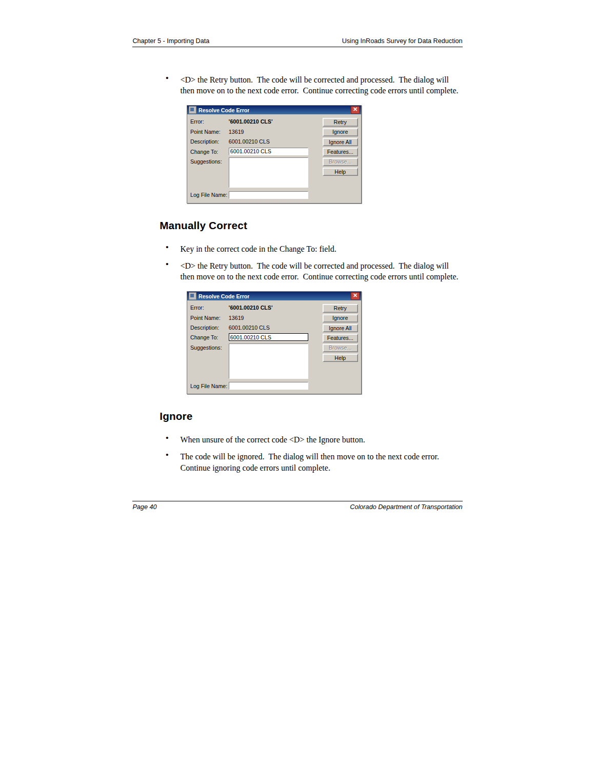Chapter 5 - Importing Data
Using InRoads Survey for Data Reduction
<D> the Retry button. The code will be corrected and processed. The dialog will then move on to the next code error. Continue correcting code errors until complete.
Resolve Code Error
✕
Error:
'6001.00210 CLS'
Point Name:
13619
Description:
6001.00210 CLS
Change To:
Suggestions:
Log File Name:
Retry Ignore Ignore All Features... Browse... Help
Manually Correct
Key in the correct code in the Change To: field.
<D> the Retry button. The code will be corrected and processed. The dialog will then move on to the next code error. Continue correcting code errors until complete.
Resolve Code Error
✕
Error:
'6001.00210 CLS'
Point Name:
13619
Description:
6001.00210 CLS
Change To:
Suggestions:
Log File Name:
Retry Ignore Ignore All Features... Browse... Help
Ignore
When unsure of the correct code <D> the Ignore button.
The code will be ignored. The dialog will then move on to the next code error. Continue ignoring code errors until complete.
Page 40
Colorado Department of Transportation